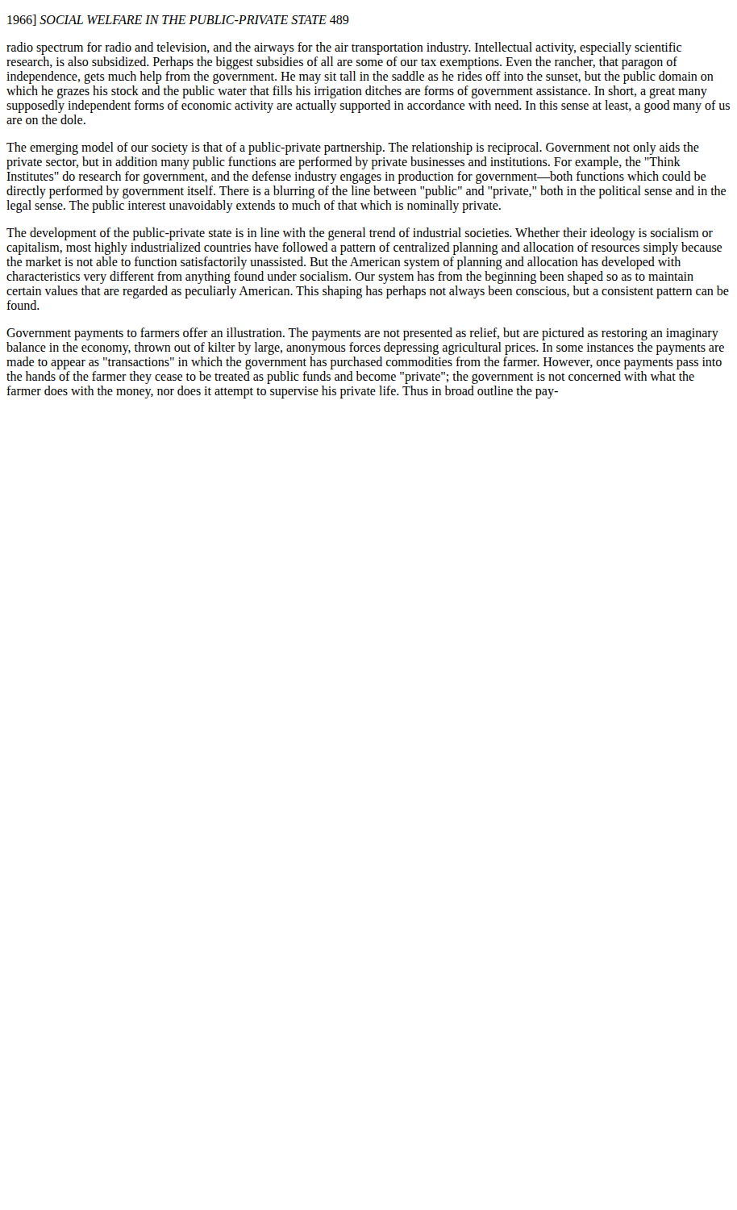1966] SOCIAL WELFARE IN THE PUBLIC-PRIVATE STATE 489
radio spectrum for radio and television, and the airways for the air transportation industry. Intellectual activity, especially scientific research, is also subsidized. Perhaps the biggest subsidies of all are some of our tax exemptions. Even the rancher, that paragon of independence, gets much help from the government. He may sit tall in the saddle as he rides off into the sunset, but the public domain on which he grazes his stock and the public water that fills his irrigation ditches are forms of government assistance. In short, a great many supposedly independent forms of economic activity are actually supported in accordance with need. In this sense at least, a good many of us are on the dole.
The emerging model of our society is that of a public-private partnership. The relationship is reciprocal. Government not only aids the private sector, but in addition many public functions are performed by private businesses and institutions. For example, the "Think Institutes" do research for government, and the defense industry engages in production for government—both functions which could be directly performed by government itself. There is a blurring of the line between "public" and "private," both in the political sense and in the legal sense. The public interest unavoidably extends to much of that which is nominally private.
The development of the public-private state is in line with the general trend of industrial societies. Whether their ideology is socialism or capitalism, most highly industrialized countries have followed a pattern of centralized planning and allocation of resources simply because the market is not able to function satisfactorily unassisted. But the American system of planning and allocation has developed with characteristics very different from anything found under socialism. Our system has from the beginning been shaped so as to maintain certain values that are regarded as peculiarly American. This shaping has perhaps not always been conscious, but a consistent pattern can be found.
Government payments to farmers offer an illustration. The payments are not presented as relief, but are pictured as restoring an imaginary balance in the economy, thrown out of kilter by large, anonymous forces depressing agricultural prices. In some instances the payments are made to appear as "transactions" in which the government has purchased commodities from the farmer. However, once payments pass into the hands of the farmer they cease to be treated as public funds and become "private"; the government is not concerned with what the farmer does with the money, nor does it attempt to supervise his private life. Thus in broad outline the pay-